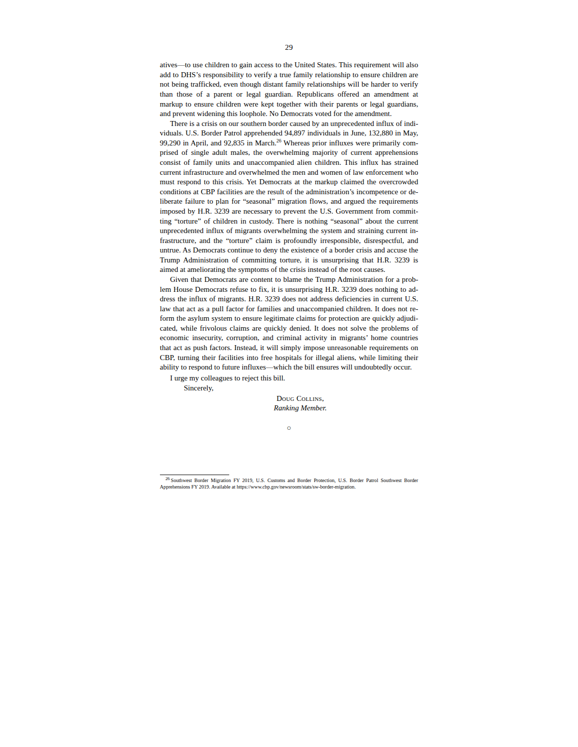29
atives—to use children to gain access to the United States. This requirement will also add to DHS’s responsibility to verify a true family relationship to ensure children are not being trafficked, even though distant family relationships will be harder to verify than those of a parent or legal guardian. Republicans offered an amendment at markup to ensure children were kept together with their parents or legal guardians, and prevent widening this loophole. No Democrats voted for the amendment.
There is a crisis on our southern border caused by an unprecedented influx of individuals. U.S. Border Patrol apprehended 94,897 individuals in June, 132,880 in May, 99,290 in April, and 92,835 in March.26 Whereas prior influxes were primarily comprised of single adult males, the overwhelming majority of current apprehensions consist of family units and unaccompanied alien children. This influx has strained current infrastructure and overwhelmed the men and women of law enforcement who must respond to this crisis. Yet Democrats at the markup claimed the overcrowded conditions at CBP facilities are the result of the administration’s incompetence or deliberate failure to plan for “seasonal” migration flows, and argued the requirements imposed by H.R. 3239 are necessary to prevent the U.S. Government from committing “torture” of children in custody. There is nothing “seasonal” about the current unprecedented influx of migrants overwhelming the system and straining current infrastructure, and the “torture” claim is profoundly irresponsible, disrespectful, and untrue. As Democrats continue to deny the existence of a border crisis and accuse the Trump Administration of committing torture, it is unsurprising that H.R. 3239 is aimed at ameliorating the symptoms of the crisis instead of the root causes.
Given that Democrats are content to blame the Trump Administration for a problem House Democrats refuse to fix, it is unsurprising H.R. 3239 does nothing to address the influx of migrants. H.R. 3239 does not address deficiencies in current U.S. law that act as a pull factor for families and unaccompanied children. It does not reform the asylum system to ensure legitimate claims for protection are quickly adjudicated, while frivolous claims are quickly denied. It does not solve the problems of economic insecurity, corruption, and criminal activity in migrants’ home countries that act as push factors. Instead, it will simply impose unreasonable requirements on CBP, turning their facilities into free hospitals for illegal aliens, while limiting their ability to respond to future influxes—which the bill ensures will undoubtedly occur.
I urge my colleagues to reject this bill.
Sincerely,
Doug Collins, Ranking Member.
○
26 Southwest Border Migration FY 2019, U.S. Customs and Border Protection, U.S. Border Patrol Southwest Border Apprehensions FY 2019. Available at https://www.cbp.gov/newsroom/stats/sw-border-migration.